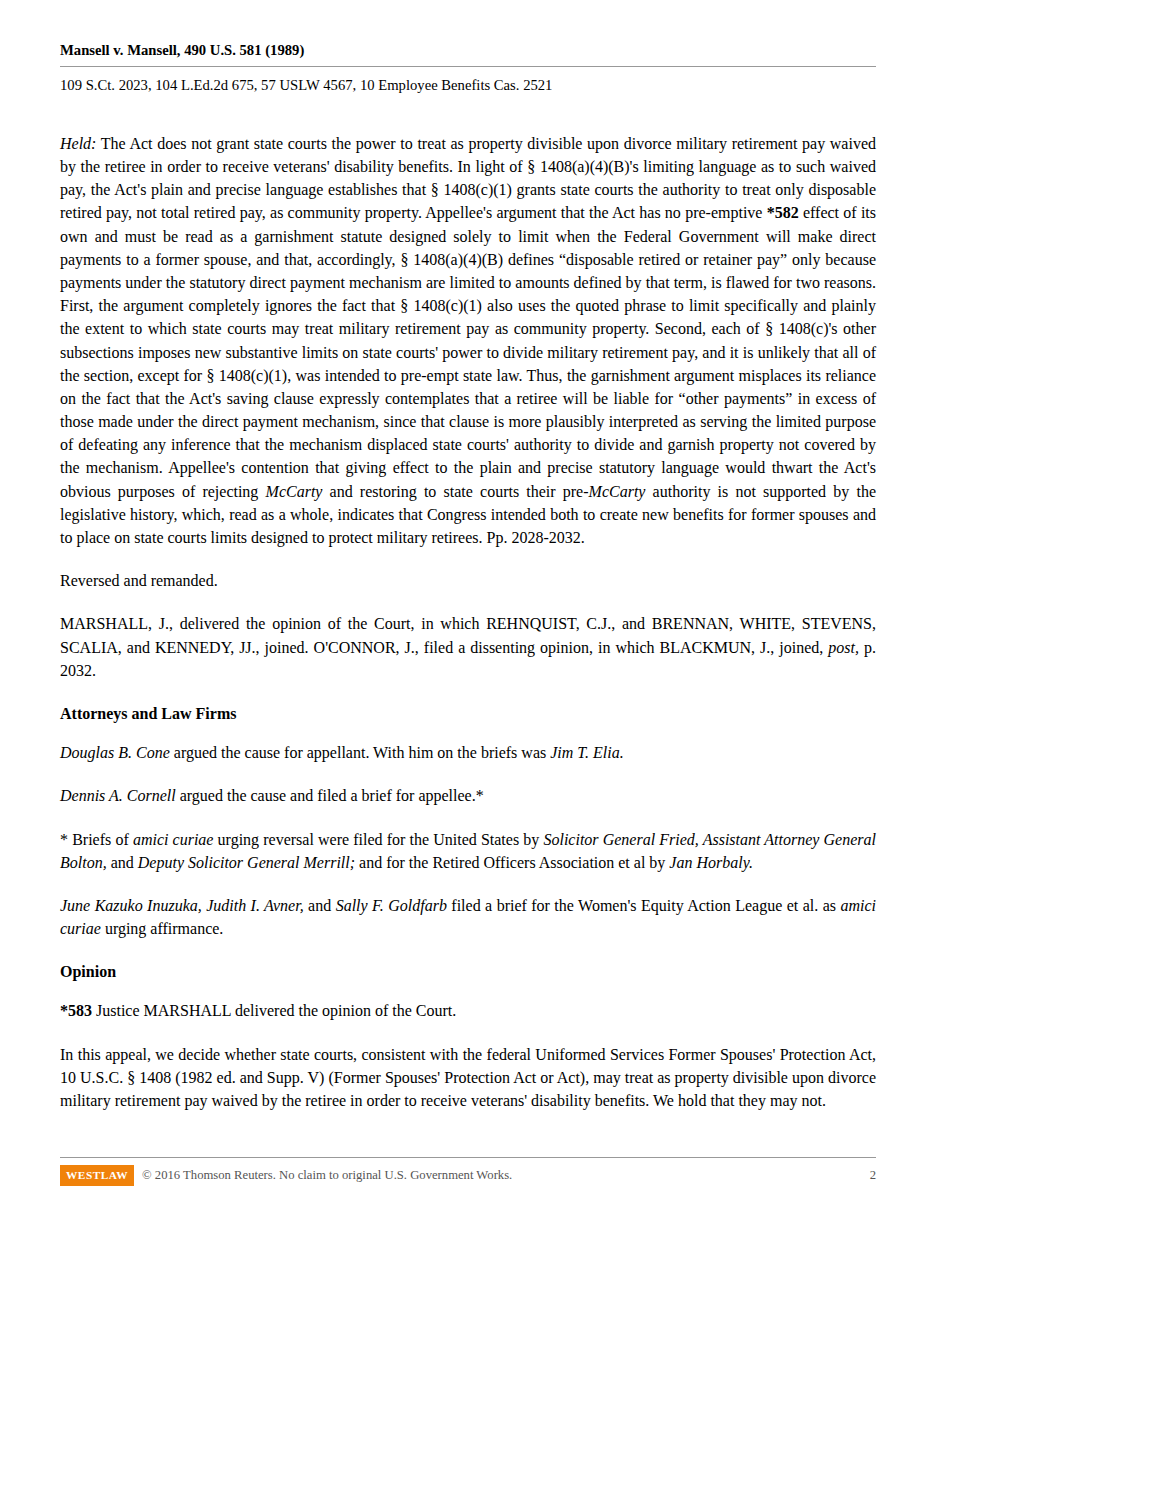Mansell v. Mansell, 490 U.S. 581 (1989)
109 S.Ct. 2023, 104 L.Ed.2d 675, 57 USLW 4567, 10 Employee Benefits Cas. 2521
Held: The Act does not grant state courts the power to treat as property divisible upon divorce military retirement pay waived by the retiree in order to receive veterans' disability benefits. In light of § 1408(a)(4)(B)'s limiting language as to such waived pay, the Act's plain and precise language establishes that § 1408(c)(1) grants state courts the authority to treat only disposable retired pay, not total retired pay, as community property. Appellee's argument that the Act has no pre-emptive *582 effect of its own and must be read as a garnishment statute designed solely to limit when the Federal Government will make direct payments to a former spouse, and that, accordingly, § 1408(a)(4)(B) defines “disposable retired or retainer pay” only because payments under the statutory direct payment mechanism are limited to amounts defined by that term, is flawed for two reasons. First, the argument completely ignores the fact that § 1408(c)(1) also uses the quoted phrase to limit specifically and plainly the extent to which state courts may treat military retirement pay as community property. Second, each of § 1408(c)'s other subsections imposes new substantive limits on state courts' power to divide military retirement pay, and it is unlikely that all of the section, except for § 1408(c)(1), was intended to pre-empt state law. Thus, the garnishment argument misplaces its reliance on the fact that the Act's saving clause expressly contemplates that a retiree will be liable for “other payments” in excess of those made under the direct payment mechanism, since that clause is more plausibly interpreted as serving the limited purpose of defeating any inference that the mechanism displaced state courts' authority to divide and garnish property not covered by the mechanism. Appellee's contention that giving effect to the plain and precise statutory language would thwart the Act's obvious purposes of rejecting McCarty and restoring to state courts their pre-McCarty authority is not supported by the legislative history, which, read as a whole, indicates that Congress intended both to create new benefits for former spouses and to place on state courts limits designed to protect military retirees. Pp. 2028-2032.
Reversed and remanded.
MARSHALL, J., delivered the opinion of the Court, in which REHNQUIST, C.J., and BRENNAN, WHITE, STEVENS, SCALIA, and KENNEDY, JJ., joined. O'CONNOR, J., filed a dissenting opinion, in which BLACKMUN, J., joined, post, p. 2032.
Attorneys and Law Firms
Douglas B. Cone argued the cause for appellant. With him on the briefs was Jim T. Elia.
Dennis A. Cornell argued the cause and filed a brief for appellee.*
* Briefs of amici curiae urging reversal were filed for the United States by Solicitor General Fried, Assistant Attorney General Bolton, and Deputy Solicitor General Merrill; and for the Retired Officers Association et al by Jan Horbaly.
June Kazuko Inuzuka, Judith I. Avner, and Sally F. Goldfarb filed a brief for the Women's Equity Action League et al. as amici curiae urging affirmance.
Opinion
*583 Justice MARSHALL delivered the opinion of the Court.
In this appeal, we decide whether state courts, consistent with the federal Uniformed Services Former Spouses' Protection Act, 10 U.S.C. § 1408 (1982 ed. and Supp. V) (Former Spouses' Protection Act or Act), may treat as property divisible upon divorce military retirement pay waived by the retiree in order to receive veterans' disability benefits. We hold that they may not.
WESTLAW© 2016 Thomson Reuters. No claim to original U.S. Government Works.
2